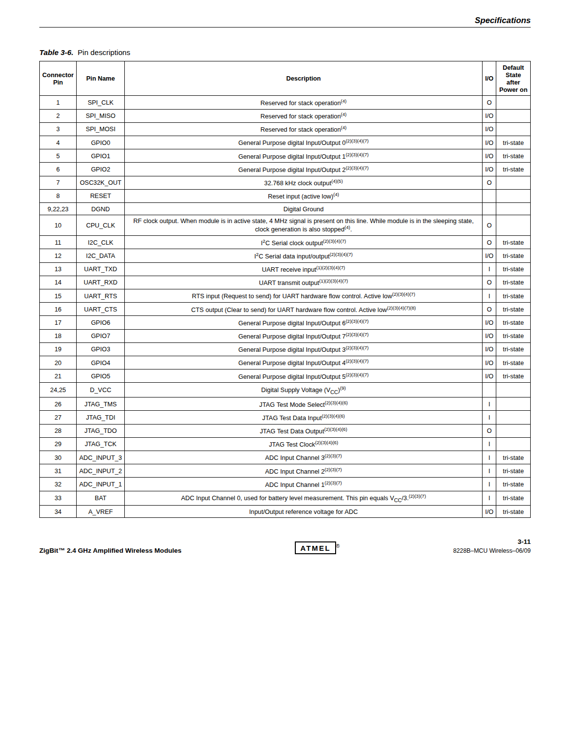Specifications
Table 3-6. Pin descriptions
| Connector Pin | Pin Name | Description | I/O | Default State after Power on |
| --- | --- | --- | --- | --- |
| 1 | SPI_CLK | Reserved for stack operation (4) | O | |
| 2 | SPI_MISO | Reserved for stack operation (4) | I/O | |
| 3 | SPI_MOSI | Reserved for stack operation (4) | I/O | |
| 4 | GPIO0 | General Purpose digital Input/Output 0 (2)(3)(4)(7) | I/O | tri-state |
| 5 | GPIO1 | General Purpose digital Input/Output 1 (2)(3)(4)(7) | I/O | tri-state |
| 6 | GPIO2 | General Purpose digital Input/Output 2 (2)(3)(4)(7) | I/O | tri-state |
| 7 | OSC32K_OUT | 32.768 kHz clock output (4)(5) | O | |
| 8 | RESET | Reset input (active low) (4) | | |
| 9,22,23 | DGND | Digital Ground | | |
| 10 | CPU_CLK | RF clock output. When module is in active state, 4 MHz signal is present on this line. While module is in the sleeping state, clock generation is also stopped (4) . | O | |
| 11 | I2C_CLK | I 2 C Serial clock output (2)(3)(4)(7) | O | tri-state |
| 12 | I2C_DATA | I 2 C Serial data input/output (2)(3)(4)(7) | I/O | tri-state |
| 13 | UART_TXD | UART receive input (1)(2)(3)(4)(7) | I | tri-state |
| 14 | UART_RXD | UART transmit output (1)(2)(3)(4)(7) | O | tri-state |
| 15 | UART_RTS | RTS input (Request to send) for UART hardware flow control. Active low (2)(3)(4)(7) | I | tri-state |
| 16 | UART_CTS | CTS output (Clear to send) for UART hardware flow control. Active low (2)(3)(4)(7)(8) | O | tri-state |
| 17 | GPIO6 | General Purpose digital Input/Output 6 (2)(3)(4)(7) | I/O | tri-state |
| 18 | GPIO7 | General Purpose digital Input/Output 7 (2)(3)(4)(7) | I/O | tri-state |
| 19 | GPIO3 | General Purpose digital Input/Output 3 (2)(3)(4)(7) | I/O | tri-state |
| 20 | GPIO4 | General Purpose digital Input/Output 4 (2)(3)(4)(7) | I/O | tri-state |
| 21 | GPIO5 | General Purpose digital Input/Output 5 (2)(3)(4)(7) | I/O | tri-state |
| 24,25 | D_VCC | Digital Supply Voltage (V CC ) (9) | | |
| 26 | JTAG_TMS | JTAG Test Mode Select (2)(3)(4)(6) | I | |
| 27 | JTAG_TDI | JTAG Test Data Input (2)(3)(4)(6) | I | |
| 28 | JTAG_TDO | JTAG Test Data Output (2)(3)(4)(6) | O | |
| 29 | JTAG_TCK | JTAG Test Clock (2)(3)(4)(6) | I | |
| 30 | ADC_INPUT_3 | ADC Input Channel 3 (2)(3)(7) | I | tri-state |
| 31 | ADC_INPUT_2 | ADC Input Channel 2 (2)(3)(7) | I | tri-state |
| 32 | ADC_INPUT_1 | ADC Input Channel 1 (2)(3)(7) | I | tri-state |
| 33 | BAT | ADC Input Channel 0, used for battery level measurement. This pin equals V CC /3. (2)(3)(7) | I | tri-state |
| 34 | A_VREF | Input/Output reference voltage for ADC | I/O | tri-state |
ZigBit™ 2.4 GHz Amplified Wireless Modules
ATMEL®
3-11
8228B–MCU Wireless–06/09